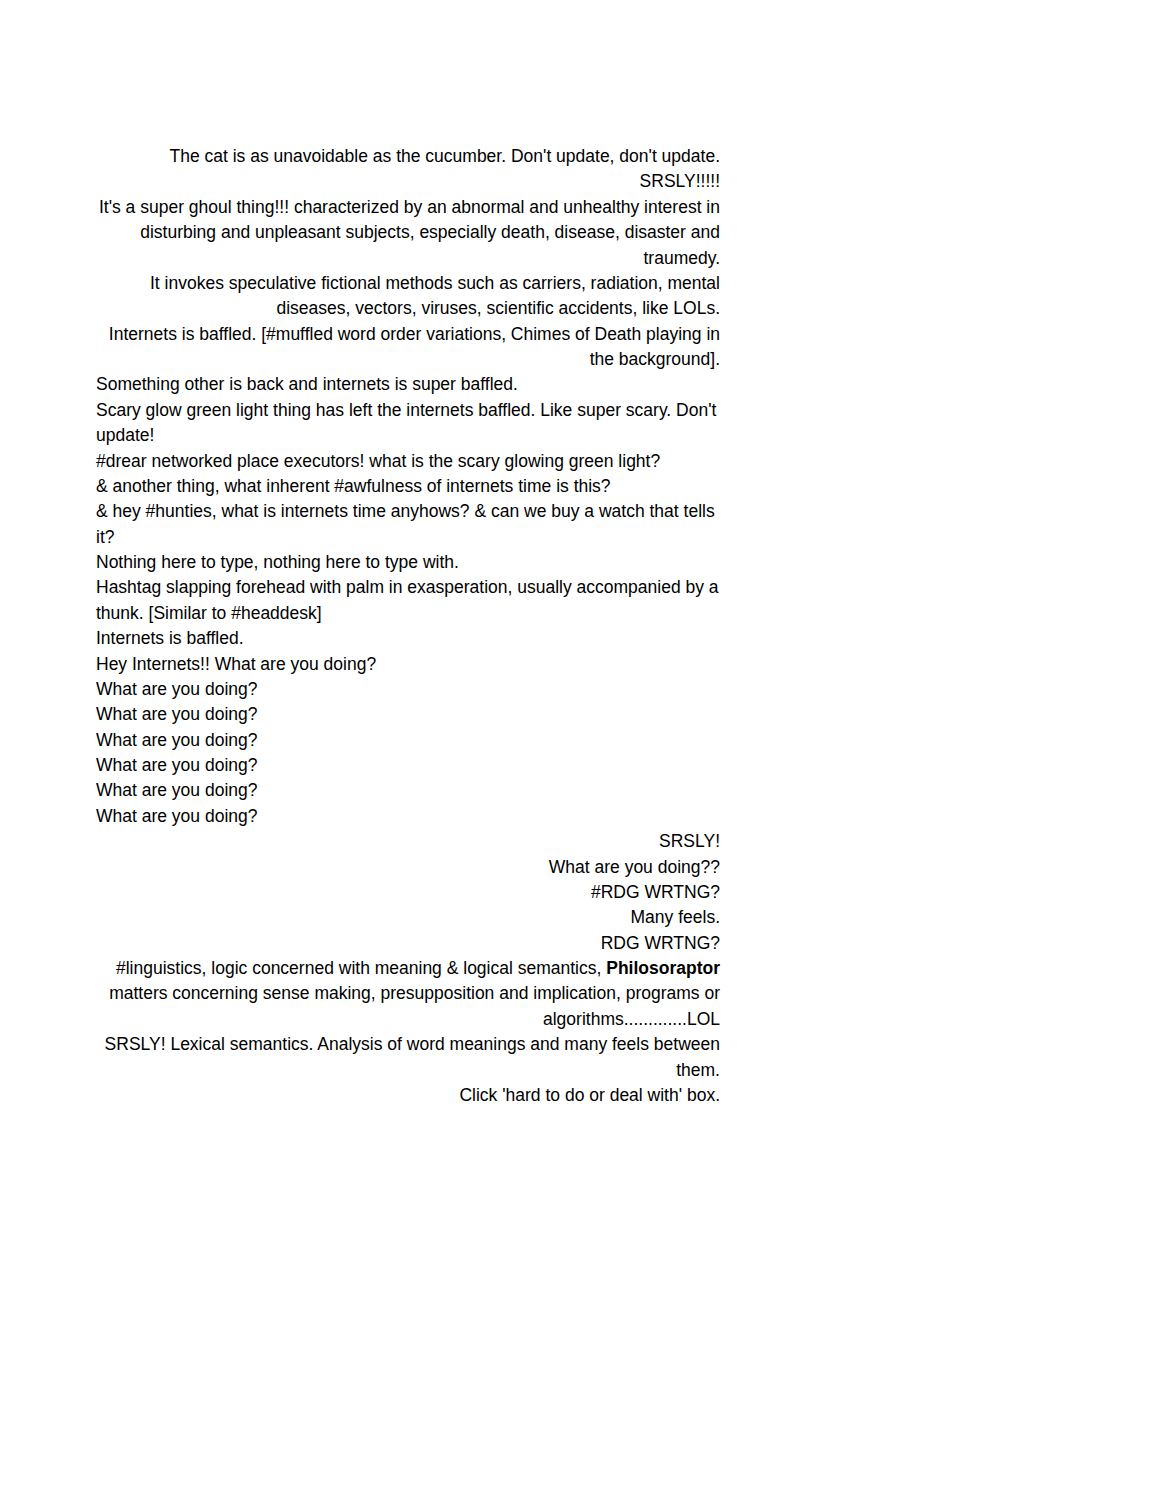The cat is as unavoidable as the cucumber. Don't update, don't update.
SRSLY!!!!!
It's a super ghoul thing!!! characterized by an abnormal and unhealthy interest in disturbing and unpleasant subjects, especially death, disease, disaster and traumedy.
It invokes speculative fictional methods such as carriers, radiation, mental diseases, vectors, viruses, scientific accidents, like LOLs.
Internets is baffled. [#muffled word order variations, Chimes of Death playing in the background].
Something other is back and internets is super baffled.
Scary glow green light thing has left the internets baffled. Like super scary. Don't update!
#drear networked place executors! what is the scary glowing green light?
& another thing, what inherent #awfulness of internets time is this?
& hey #hunties, what is internets time anyhows? & can we buy a watch that tells it?
Nothing here to type, nothing here to type with.
Hashtag slapping forehead with palm in exasperation, usually accompanied by a thunk. [Similar to #headdesk]
Internets is baffled.
Hey Internets!! What are you doing?
What are you doing?
What are you doing?
What are you doing?
What are you doing?
What are you doing?
What are you doing?
SRSLY!
What are you doing??
#RDG WRTNG?
Many feels.
RDG WRTNG?
#linguistics, logic concerned with meaning & logical semantics, Philosoraptor matters concerning sense making, presupposition and implication, programs or algorithms.............LOL
SRSLY! Lexical semantics. Analysis of word meanings and many feels between them.
Click 'hard to do or deal with' box.